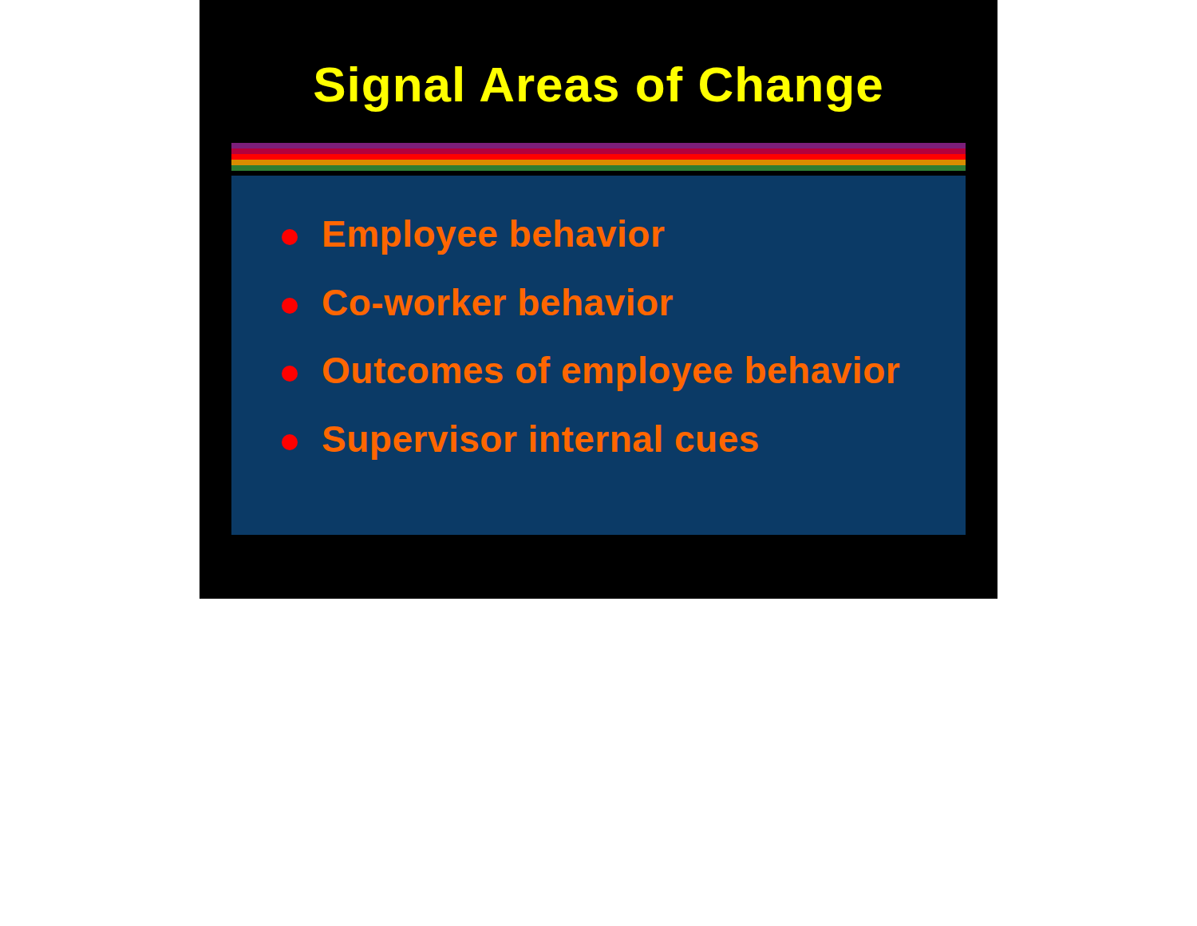Signal Areas of Change
Employee behavior
Co-worker behavior
Outcomes of employee behavior
Supervisor internal cues